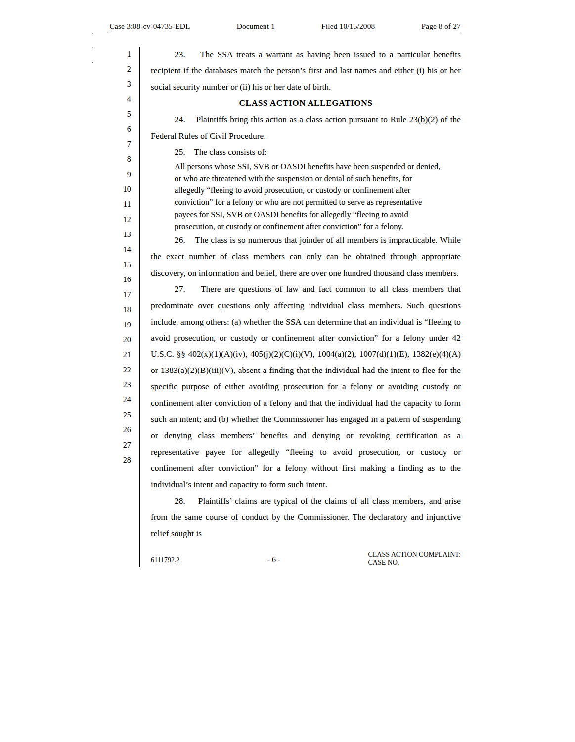·
·
·
Case 3:08-cv-04735-EDL Document 1 Filed 10/15/2008 Page 8 of 27
1
2
3
4
5
6
7
8
9
10
11
12
13
14
15
16
17
18
19
20
21
22
23
24
25
26
27
28
23. The SSA treats a warrant as having been issued to a particular benefits recipient if the databases match the person’s first and last names and either (i) his or her social security number or (ii) his or her date of birth.
CLASS ACTION ALLEGATIONS
24. Plaintiffs bring this action as a class action pursuant to Rule 23(b)(2) of the Federal Rules of Civil Procedure.
25. The class consists of:
All persons whose SSI, SVB or OASDI benefits have been suspended or denied, or who are threatened with the suspension or denial of such benefits, for allegedly “fleeing to avoid prosecution, or custody or confinement after conviction” for a felony or who are not permitted to serve as representative payees for SSI, SVB or OASDI benefits for allegedly “fleeing to avoid prosecution, or custody or confinement after conviction” for a felony.
26. The class is so numerous that joinder of all members is impracticable. While the exact number of class members can only can be obtained through appropriate discovery, on information and belief, there are over one hundred thousand class members.
27. There are questions of law and fact common to all class members that predominate over questions only affecting individual class members. Such questions include, among others: (a) whether the SSA can determine that an individual is “fleeing to avoid prosecution, or custody or confinement after conviction” for a felony under 42 U.S.C. §§ 402(x)(1)(A)(iv), 405(j)(2)(C)(i)(V), 1004(a)(2), 1007(d)(1)(E), 1382(e)(4)(A) or 1383(a)(2)(B)(iii)(V), absent a finding that the individual had the intent to flee for the specific purpose of either avoiding prosecution for a felony or avoiding custody or confinement after conviction of a felony and that the individual had the capacity to form such an intent; and (b) whether the Commissioner has engaged in a pattern of suspending or denying class members’ benefits and denying or revoking certification as a representative payee for allegedly “fleeing to avoid prosecution, or custody or confinement after conviction” for a felony without first making a finding as to the individual’s intent and capacity to form such intent.
28. Plaintiffs’ claims are typical of the claims of all class members, and arise from the same course of conduct by the Commissioner. The declaratory and injunctive relief sought is
6111792.2
- 6 -
CLASS ACTION COMPLAINT;
CASE NO.